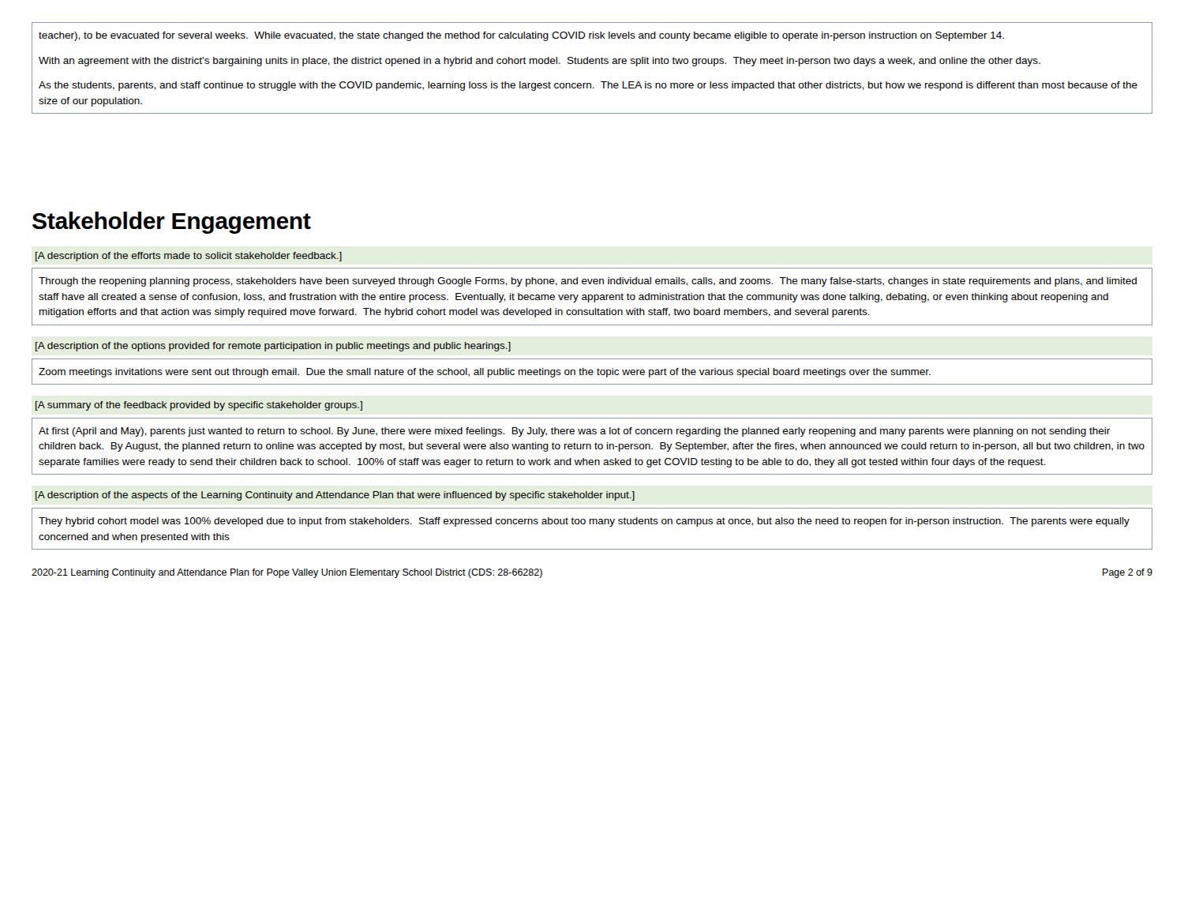teacher), to be evacuated for several weeks. While evacuated, the state changed the method for calculating COVID risk levels and county became eligible to operate in-person instruction on September 14.
With an agreement with the district's bargaining units in place, the district opened in a hybrid and cohort model. Students are split into two groups. They meet in-person two days a week, and online the other days.
As the students, parents, and staff continue to struggle with the COVID pandemic, learning loss is the largest concern. The LEA is no more or less impacted that other districts, but how we respond is different than most because of the size of our population.
Stakeholder Engagement
[A description of the efforts made to solicit stakeholder feedback.]
Through the reopening planning process, stakeholders have been surveyed through Google Forms, by phone, and even individual emails, calls, and zooms. The many false-starts, changes in state requirements and plans, and limited staff have all created a sense of confusion, loss, and frustration with the entire process. Eventually, it became very apparent to administration that the community was done talking, debating, or even thinking about reopening and mitigation efforts and that action was simply required move forward. The hybrid cohort model was developed in consultation with staff, two board members, and several parents.
[A description of the options provided for remote participation in public meetings and public hearings.]
Zoom meetings invitations were sent out through email. Due the small nature of the school, all public meetings on the topic were part of the various special board meetings over the summer.
[A summary of the feedback provided by specific stakeholder groups.]
At first (April and May), parents just wanted to return to school. By June, there were mixed feelings. By July, there was a lot of concern regarding the planned early reopening and many parents were planning on not sending their children back. By August, the planned return to online was accepted by most, but several were also wanting to return to in-person. By September, after the fires, when announced we could return to in-person, all but two children, in two separate families were ready to send their children back to school. 100% of staff was eager to return to work and when asked to get COVID testing to be able to do, they all got tested within four days of the request.
[A description of the aspects of the Learning Continuity and Attendance Plan that were influenced by specific stakeholder input.]
They hybrid cohort model was 100% developed due to input from stakeholders. Staff expressed concerns about too many students on campus at once, but also the need to reopen for in-person instruction. The parents were equally concerned and when presented with this
2020-21 Learning Continuity and Attendance Plan for Pope Valley Union Elementary School District (CDS: 28-66282)
Page 2 of 9